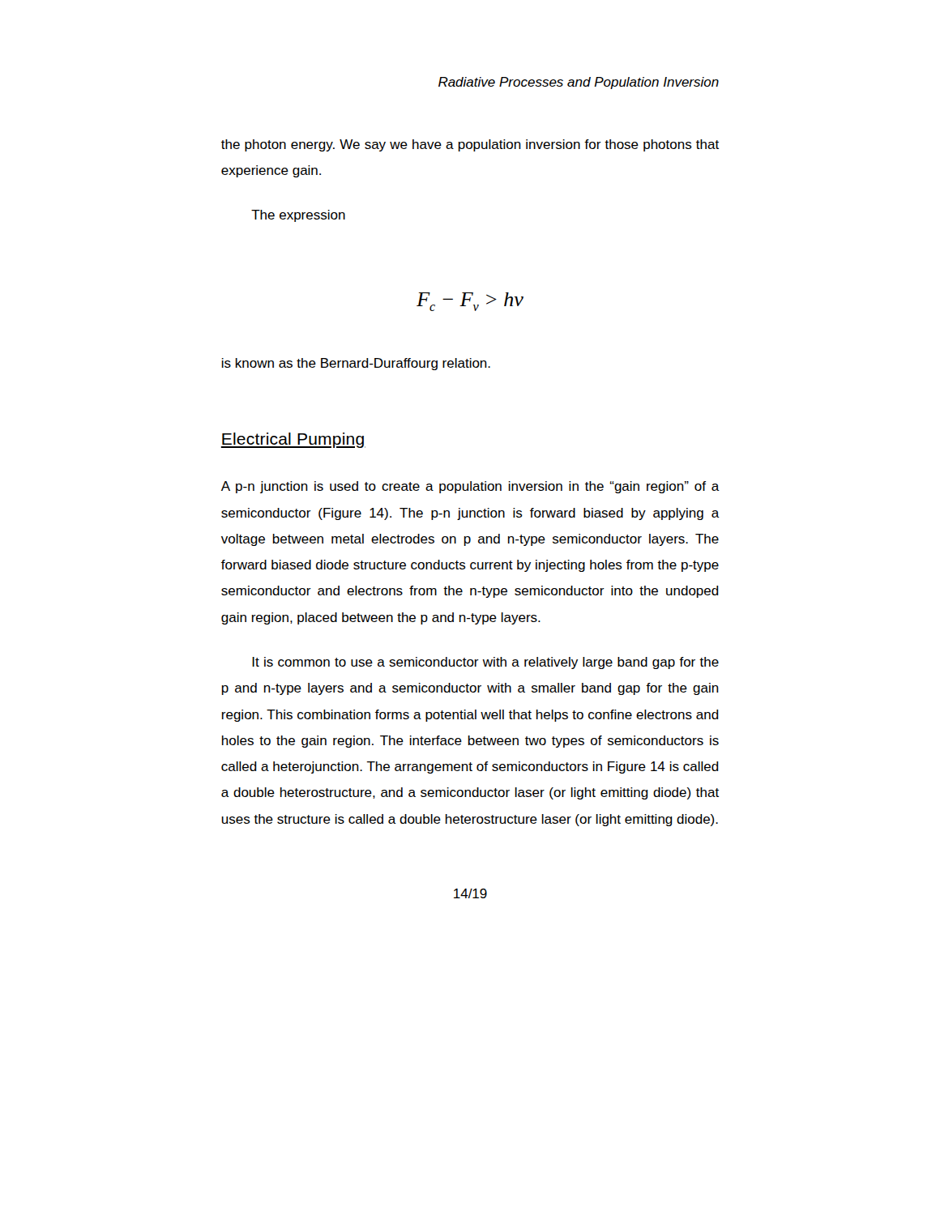Radiative Processes and Population Inversion
the photon energy. We say we have a population inversion for those photons that experience gain.
The expression
Fc − Fv > hν
is known as the Bernard-Duraffourg relation.
Electrical Pumping
A p-n junction is used to create a population inversion in the “gain region” of a semiconductor (Figure 14). The p-n junction is forward biased by applying a voltage between metal electrodes on p and n-type semiconductor layers. The forward biased diode structure conducts current by injecting holes from the p-type semiconductor and electrons from the n-type semiconductor into the undoped gain region, placed between the p and n-type layers.
It is common to use a semiconductor with a relatively large band gap for the p and n-type layers and a semiconductor with a smaller band gap for the gain region. This combination forms a potential well that helps to confine electrons and holes to the gain region. The interface between two types of semiconductors is called a heterojunction. The arrangement of semiconductors in Figure 14 is called a double heterostructure, and a semiconductor laser (or light emitting diode) that uses the structure is called a double heterostructure laser (or light emitting diode).
14/19